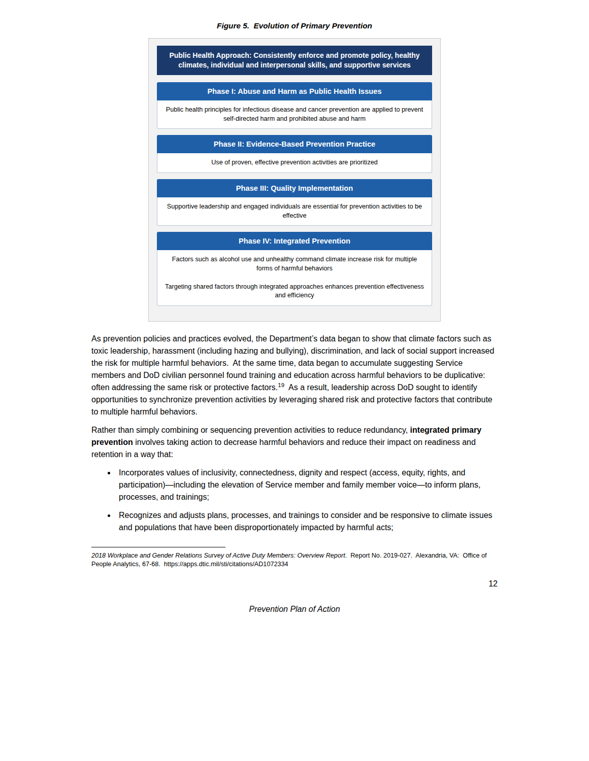Figure 5. Evolution of Primary Prevention
Public Health Approach: Consistently enforce and promote policy, healthy climates, individual and interpersonal skills, and supportive services
Phase I: Abuse and Harm as Public Health Issues
Public health principles for infectious disease and cancer prevention are applied to prevent self-directed harm and prohibited abuse and harm
Phase II: Evidence-Based Prevention Practice
Use of proven, effective prevention activities are prioritized
Phase III: Quality Implementation
Supportive leadership and engaged individuals are essential for prevention activities to be effective
Phase IV: Integrated Prevention
Factors such as alcohol use and unhealthy command climate increase risk for multiple forms of harmful behaviors
Targeting shared factors through integrated approaches enhances prevention effectiveness and efficiency
As prevention policies and practices evolved, the Department’s data began to show that climate factors such as toxic leadership, harassment (including hazing and bullying), discrimination, and lack of social support increased the risk for multiple harmful behaviors. At the same time, data began to accumulate suggesting Service members and DoD civilian personnel found training and education across harmful behaviors to be duplicative: often addressing the same risk or protective factors.19 As a result, leadership across DoD sought to identify opportunities to synchronize prevention activities by leveraging shared risk and protective factors that contribute to multiple harmful behaviors.
Rather than simply combining or sequencing prevention activities to reduce redundancy, integrated primary prevention involves taking action to decrease harmful behaviors and reduce their impact on readiness and retention in a way that:
Incorporates values of inclusivity, connectedness, dignity and respect (access, equity, rights, and participation)—including the elevation of Service member and family member voice—to inform plans, processes, and trainings;
Recognizes and adjusts plans, processes, and trainings to consider and be responsive to climate issues and populations that have been disproportionately impacted by harmful acts;
2018 Workplace and Gender Relations Survey of Active Duty Members: Overview Report. Report No. 2019-027. Alexandria, VA: Office of People Analytics, 67-68. https://apps.dtic.mil/sti/citations/AD1072334
12
Prevention Plan of Action